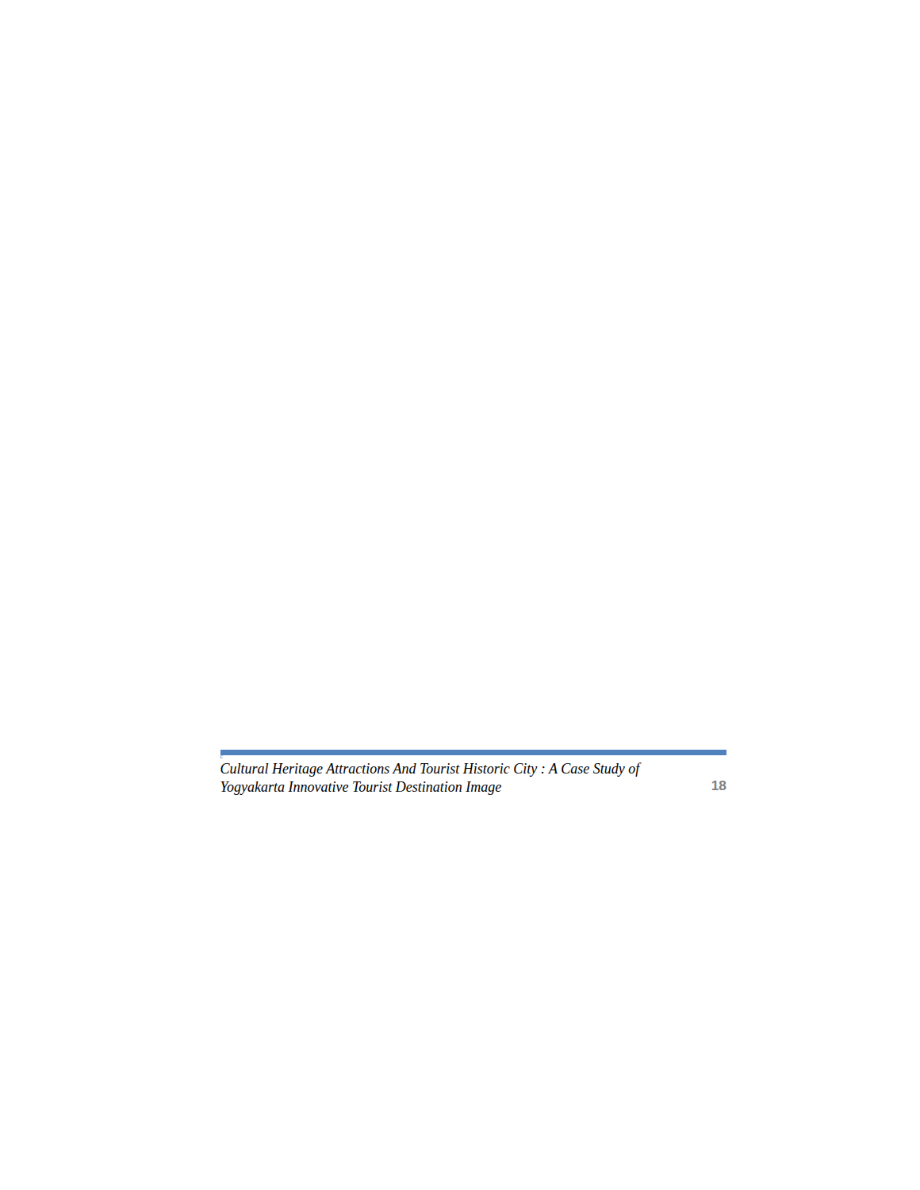c
Cultural Heritage Attractions And Tourist Historic City : A Case Study of Yogyakarta Innovative Tourist Destination Image
18